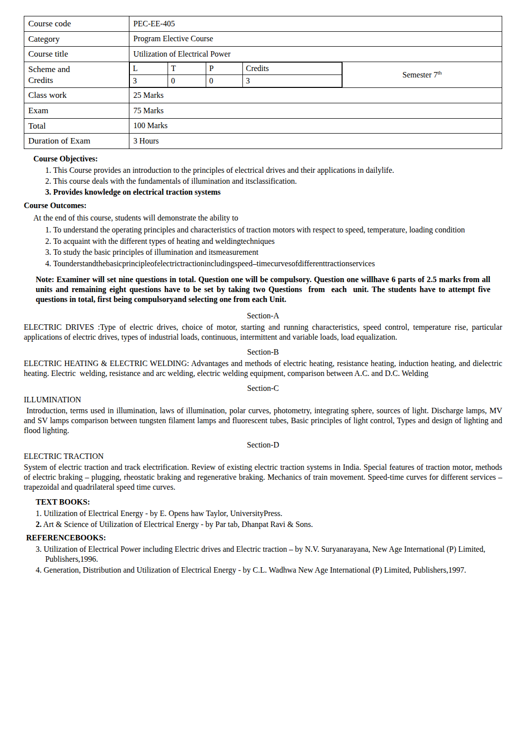| Course code | PEC-EE-405 |
| Category | Program Elective Course |
| Course title | Utilization of Electrical Power |
| Scheme and Credits | / L / T / P / Credits / / 3 / 0 / 0 / 3 / | Semester 7 th |
| Class work | 25 Marks |
| Exam | 75 Marks |
| Total | 100 Marks |
| Duration of Exam | 3 Hours |
Course Objectives:
This Course provides an introduction to the principles of electrical drives and their applications in dailylife.
This course deals with the fundamentals of illumination and itsclassification.
Provides knowledge on electrical traction systems
Course Outcomes:
At the end of this course, students will demonstrate the ability to
To understand the operating principles and characteristics of traction motors with respect to speed, temperature, loading condition
To acquaint with the different types of heating and weldingtechniques
To study the basic principles of illumination and itsmeasurement
Tounderstandthebasicprincipleofelectrictractionincludingspeed–timecurvesofdifferenttractionservices
Note: Examiner will set nine questions in total. Question one will be compulsory. Question one willhave 6 parts of 2.5 marks from all units and remaining eight questions have to be set by taking two Questions from each unit. The students have to attempt five questions in total, first being compulsoryand selecting one from each Unit.
Section-A
ELECTRIC DRIVES :Type of electric drives, choice of motor, starting and running characteristics, speed control, temperature rise, particular applications of electric drives, types of industrial loads, continuous, intermittent and variable loads, load equalization.
Section-B
ELECTRIC HEATING & ELECTRIC WELDING: Advantages and methods of electric heating, resistance heating, induction heating, and dielectric heating. Electric welding, resistance and arc welding, electric welding equipment, comparison between A.C. and D.C. Welding
Section-C
ILLUMINATION
Introduction, terms used in illumination, laws of illumination, polar curves, photometry, integrating sphere, sources of light. Discharge lamps, MV and SV lamps comparison between tungsten filament lamps and fluorescent tubes, Basic principles of light control, Types and design of lighting and flood lighting.
Section-D
ELECTRIC TRACTION
System of electric traction and track electrification. Review of existing electric traction systems in India. Special features of traction motor, methods of electric braking – plugging, rheostatic braking and regenerative braking. Mechanics of train movement. Speed-time curves for different services – trapezoidal and quadrilateral speed time curves.
TEXT BOOKS:
1. Utilization of Electrical Energy - by E. Opens haw Taylor, UniversityPress.
2. Art & Science of Utilization of Electrical Energy - by Par tab, Dhanpat Ravi & Sons.
REFERENCEBOOKS:
3. Utilization of Electrical Power including Electric drives and Electric traction – by N.V. Suryanarayana, New Age International (P) Limited, Publishers,1996.
4. Generation, Distribution and Utilization of Electrical Energy - by C.L. Wadhwa New Age International (P) Limited, Publishers,1997.